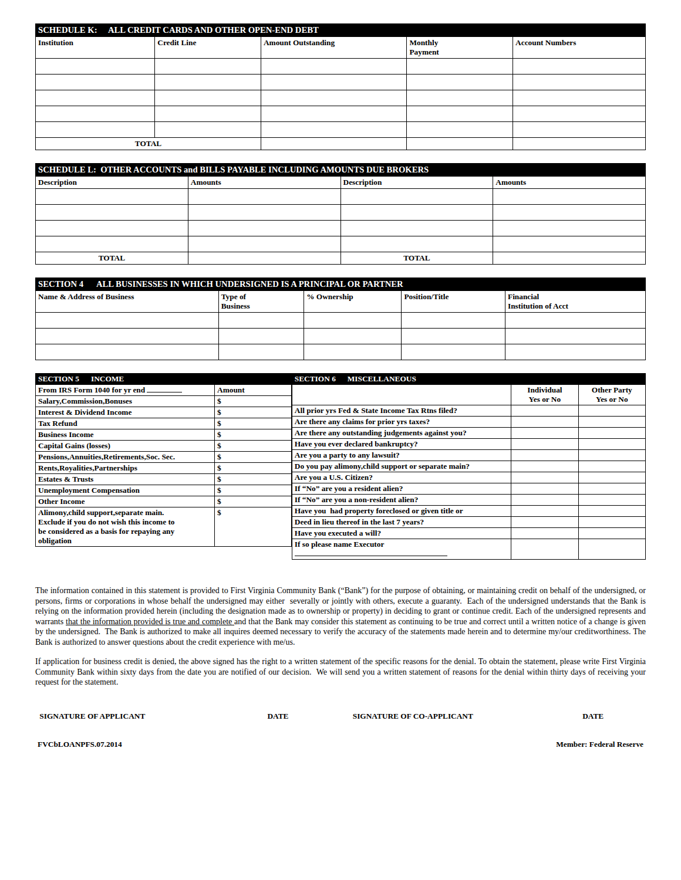| SCHEDULE K: ALL CREDIT CARDS AND OTHER OPEN-END DEBT |
| Institution | Credit Line | Amount Outstanding | Monthly Payment | Account Numbers |
| TOTAL | | | |
| SCHEDULE L: OTHER ACCOUNTS and BILLS PAYABLE INCLUDING AMOUNTS DUE BROKERS |
| Description | Amounts | Description | Amounts |
| TOTAL | | TOTAL | |
| SECTION 4 ALL BUSINESSES IN WHICH UNDERSIGNED IS A PRINCIPAL OR PARTNER |
| Name & Address of Business | Type of Business | % Ownership | Position/Title | Financial Institution of Acct |
| / SECTION 5 INCOME / / From IRS Form 1040 for yr end / Amount / / Salary,Commission,Bonuses / $ / / Interest & Dividend Income / $ / / Tax Refund / $ / / Business Income / $ / / Capital Gains (losses) / $ / / Pensions,Annuities,Retirements,Soc. Sec. / $ / / Rents,Royalities,Partnerships / $ / / Estates & Trusts / $ / / Unemployment Compensation / $ / / Other Income / $ / / Alimony,child support,separate main. Exclude if you do not wish this income to be considered as a basis for repaying any obligation / $ / | / SECTION 6 MISCELLANEOUS / / / Individual Yes or No / Other Party Yes or No / / All prior yrs Fed & State Income Tax Rtns filed? / / / / Are there any claims for prior yrs taxes? / / / / Are there any outstanding judgements against you? / / / / Have you ever declared bankruptcy? / / / / Are you a party to any lawsuit? / / / / Do you pay alimony,child support or separate main? / / / / Are you a U.S. Citizen? / / / / If “No” are you a resident alien? / / / / If “No” are you a non-resident alien? / / / / Have you had property foreclosed or given title or / / / / Deed in lieu thereof in the last 7 years? / / / / Have you executed a will? / / / / If so please name Executor / / / |
The information contained in this statement is provided to First Virginia Community Bank (“Bank”) for the purpose of obtaining, or maintaining credit on behalf of the undersigned, or persons, firms or corporations in whose behalf the undersigned may either severally or jointly with others, execute a guaranty. Each of the undersigned understands that the Bank is relying on the information provided herein (including the designation made as to ownership or property) in deciding to grant or continue credit. Each of the undersigned represents and warrants that the information provided is true and complete and that the Bank may consider this statement as continuing to be true and correct until a written notice of a change is given by the undersigned. The Bank is authorized to make all inquires deemed necessary to verify the accuracy of the statements made herein and to determine my/our creditworthiness. The Bank is authorized to answer questions about the credit experience with me/us.
If application for business credit is denied, the above signed has the right to a written statement of the specific reasons for the denial. To obtain the statement, please write First Virginia Community Bank within sixty days from the date you are notified of our decision. We will send you a written statement of reasons for the denial within thirty days of receiving your request for the statement.
| SIGNATURE OF APPLICANT | | DATE | | SIGNATURE OF CO-APPLICANT | | DATE |
| FVCbLOANPFS.07.2014 | Member: Federal Reserve |